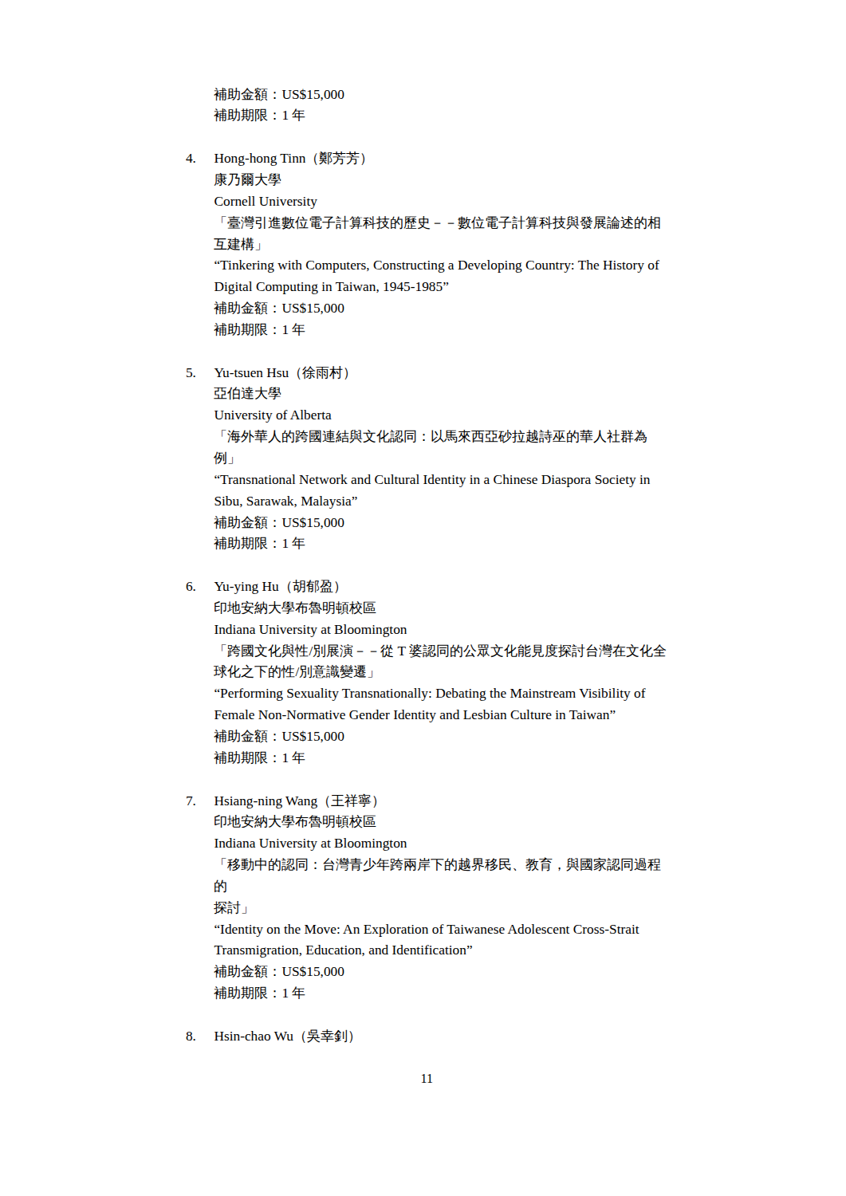補助金額：US$15,000 補助期限：1 年
4. Hong-hong Tinn（鄭芳芳） 康乃爾大學 Cornell University 「臺灣引進數位電子計算科技的歷史－－數位電子計算科技與發展論述的相 互建構」 “Tinkering with Computers, Constructing a Developing Country: The History of Digital Computing in Taiwan, 1945-1985” 補助金額：US$15,000 補助期限：1 年
5. Yu-tsuen Hsu（徐雨村） 亞伯達大學 University of Alberta 「海外華人的跨國連結與文化認同：以馬來西亞砂拉越詩巫的華人社群為例」 “Transnational Network and Cultural Identity in a Chinese Diaspora Society in Sibu, Sarawak, Malaysia” 補助金額：US$15,000 補助期限：1 年
6. Yu-ying Hu（胡郁盈） 印地安納大學布魯明頓校區 Indiana University at Bloomington 「跨國文化與性/別展演－－從 T 婆認同的公眾文化能見度探討台灣在文化全 球化之下的性/別意識變遷」 “Performing Sexuality Transnationally: Debating the Mainstream Visibility of Female Non-Normative Gender Identity and Lesbian Culture in Taiwan” 補助金額：US$15,000 補助期限：1 年
7. Hsiang-ning Wang（王祥寧） 印地安納大學布魯明頓校區 Indiana University at Bloomington 「移動中的認同：台灣青少年跨兩岸下的越界移民、教育，與國家認同過程的 探討」 “Identity on the Move: An Exploration of Taiwanese Adolescent Cross-Strait Transmigration, Education, and Identification” 補助金額：US$15,000 補助期限：1 年
8. Hsin-chao Wu（吳幸釗）
11